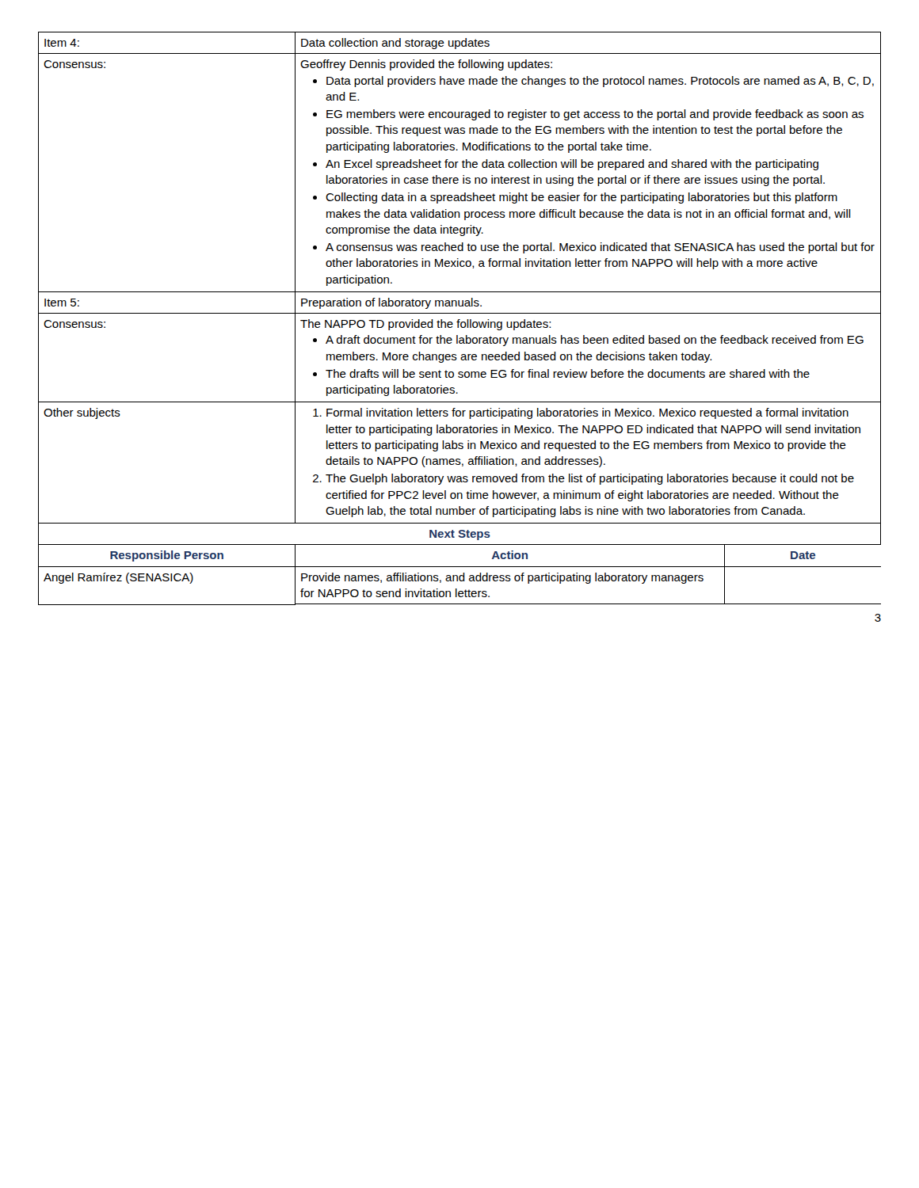| Item 4: | Data collection and storage updates |
| Consensus: | Geoffrey Dennis provided the following updates: Data portal providers have made the changes to the protocol names. Protocols are named as A, B, C, D, and E. EG members were encouraged to register to get access to the portal and provide feedback as soon as possible. This request was made to the EG members with the intention to test the portal before the participating laboratories. Modifications to the portal take time. An Excel spreadsheet for the data collection will be prepared and shared with the participating laboratories in case there is no interest in using the portal or if there are issues using the portal. Collecting data in a spreadsheet might be easier for the participating laboratories but this platform makes the data validation process more difficult because the data is not in an official format and, will compromise the data integrity. A consensus was reached to use the portal. Mexico indicated that SENASICA has used the portal but for other laboratories in Mexico, a formal invitation letter from NAPPO will help with a more active participation. |
| Item 5: | Preparation of laboratory manuals. |
| Consensus: | The NAPPO TD provided the following updates: A draft document for the laboratory manuals has been edited based on the feedback received from EG members. More changes are needed based on the decisions taken today. The drafts will be sent to some EG for final review before the documents are shared with the participating laboratories. |
| Other subjects | Formal invitation letters for participating laboratories in Mexico. Mexico requested a formal invitation letter to participating laboratories in Mexico. The NAPPO ED indicated that NAPPO will send invitation letters to participating labs in Mexico and requested to the EG members from Mexico to provide the details to NAPPO (names, affiliation, and addresses). The Guelph laboratory was removed from the list of participating laboratories because it could not be certified for PPC2 level on time however, a minimum of eight laboratories are needed. Without the Guelph lab, the total number of participating labs is nine with two laboratories from Canada. |
| Next Steps |
| Responsible Person | / Action / Date / |
| Angel Ramírez (SENASICA) | / Provide names, affiliations, and address of participating laboratory managers for NAPPO to send invitation letters. / / |
3